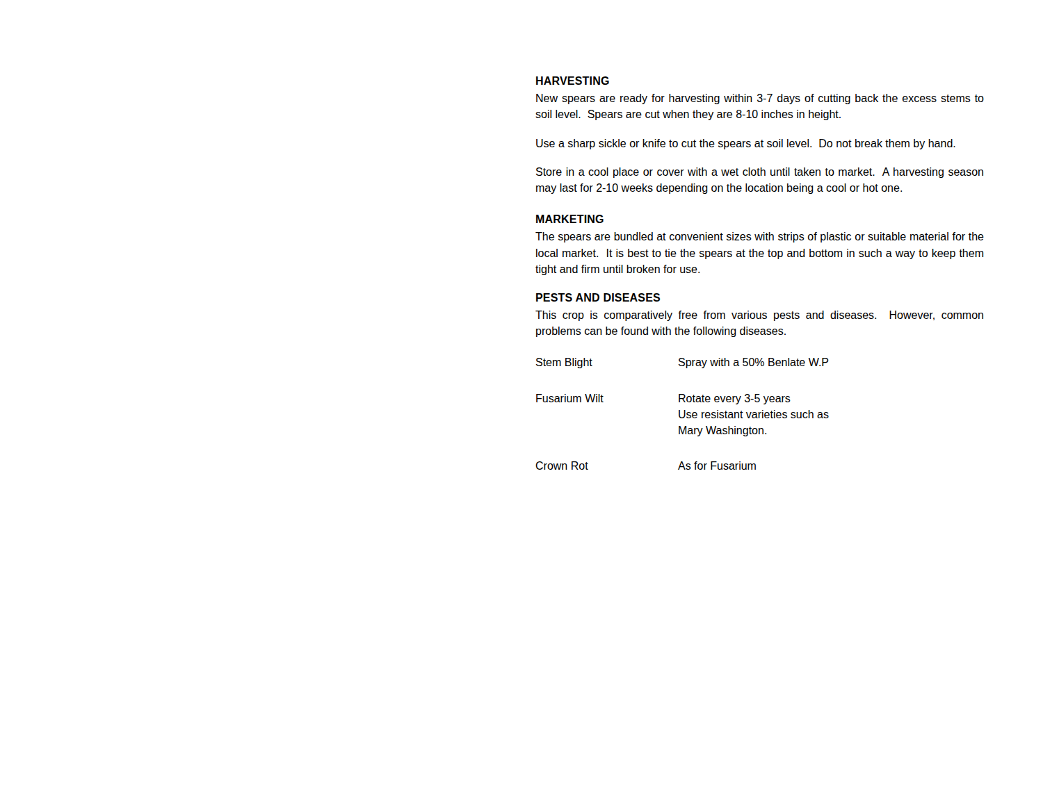HARVESTING
New spears are ready for harvesting within 3-7 days of cutting back the excess stems to soil level. Spears are cut when they are 8-10 inches in height.
Use a sharp sickle or knife to cut the spears at soil level. Do not break them by hand.
Store in a cool place or cover with a wet cloth until taken to market. A harvesting season may last for 2-10 weeks depending on the location being a cool or hot one.
MARKETING
The spears are bundled at convenient sizes with strips of plastic or suitable material for the local market. It is best to tie the spears at the top and bottom in such a way to keep them tight and firm until broken for use.
PESTS AND DISEASES
This crop is comparatively free from various pests and diseases. However, common problems can be found with the following diseases.
| Stem Blight | Spray with a 50% Benlate W.P |
| Fusarium Wilt | Rotate every 3-5 years Use resistant varieties such as Mary Washington. |
| Crown Rot | As for Fusarium |